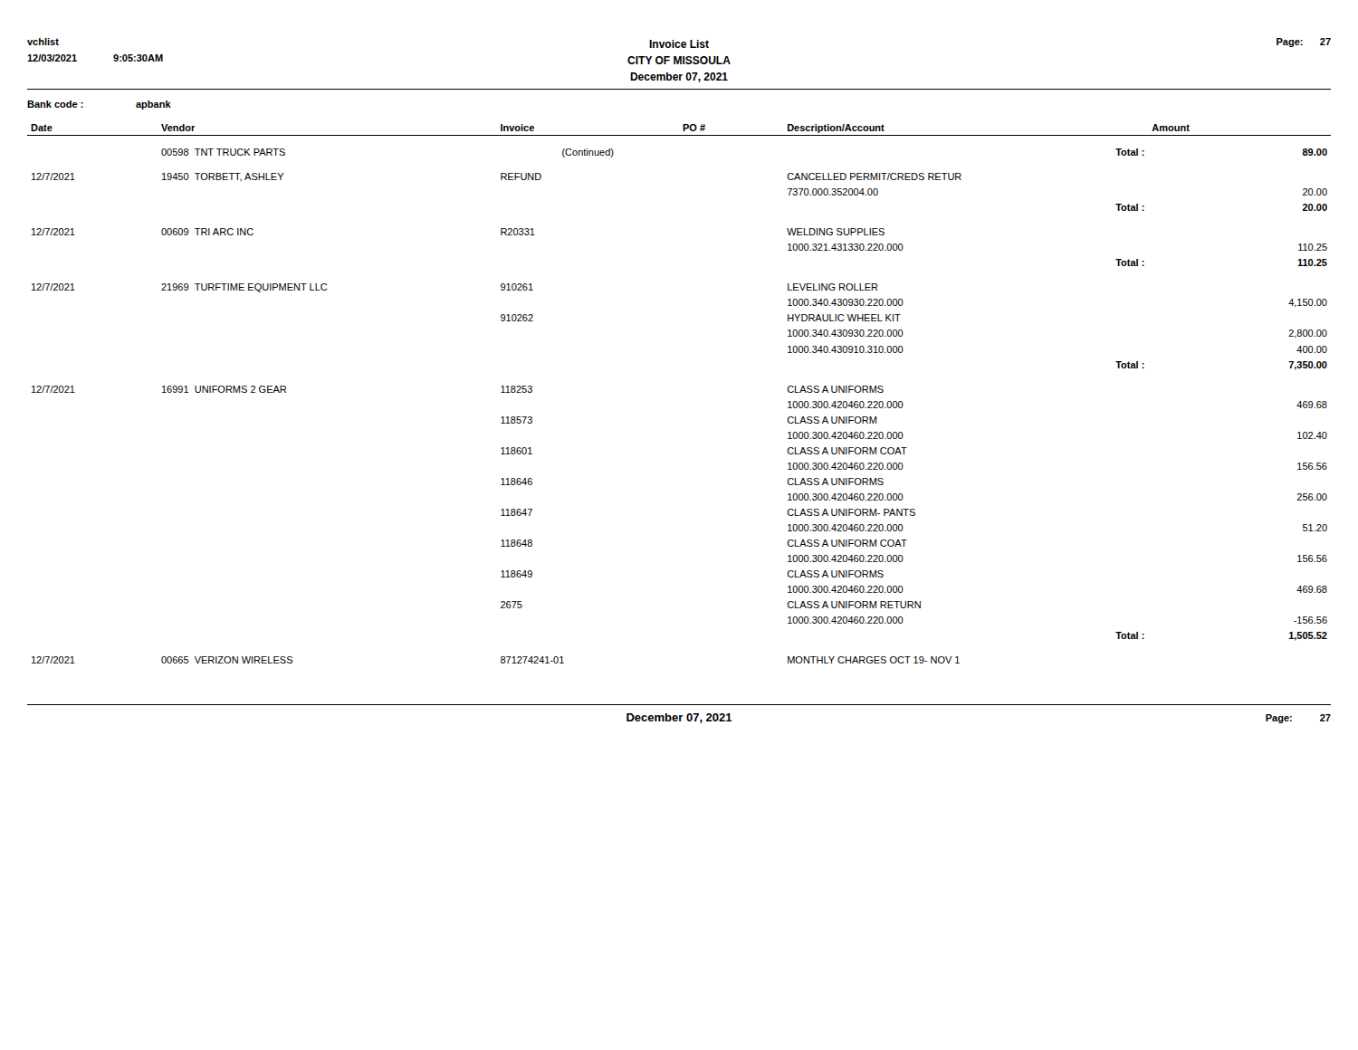| vchlist | Invoice List | Page: 27 |
| 12/03/2021 9:05:30AM | CITY OF MISSOULA | |
| | December 07, 2021 | |
Bank code : apbank
| Date | Vendor | Invoice | PO # | Description/Account | Amount |
| --- | --- | --- | --- | --- | --- |
| | 00598 TNT TRUCK PARTS | (Continued) | | Total : | 89.00 |
| 12/7/2021 | 19450 TORBETT, ASHLEY | REFUND | | CANCELLED PERMIT/CREDS RETUR | |
| | | | | 7370.000.352004.00 | 20.00 |
| | | | | Total : | 20.00 |
| 12/7/2021 | 00609 TRI ARC INC | R20331 | | WELDING SUPPLIES | |
| | | | | 1000.321.431330.220.000 | 110.25 |
| | | | | Total : | 110.25 |
| 12/7/2021 | 21969 TURFTIME EQUIPMENT LLC | 910261 | | LEVELING ROLLER | |
| | | | | 1000.340.430930.220.000 | 4,150.00 |
| | | 910262 | | HYDRAULIC WHEEL KIT | |
| | | | | 1000.340.430930.220.000 | 2,800.00 |
| | | | | 1000.340.430910.310.000 | 400.00 |
| | | | | Total : | 7,350.00 |
| 12/7/2021 | 16991 UNIFORMS 2 GEAR | 118253 | | CLASS A UNIFORMS | |
| | | | | 1000.300.420460.220.000 | 469.68 |
| | | 118573 | | CLASS A UNIFORM | |
| | | | | 1000.300.420460.220.000 | 102.40 |
| | | 118601 | | CLASS A UNIFORM COAT | |
| | | | | 1000.300.420460.220.000 | 156.56 |
| | | 118646 | | CLASS A UNIFORMS | |
| | | | | 1000.300.420460.220.000 | 256.00 |
| | | 118647 | | CLASS A UNIFORM- PANTS | |
| | | | | 1000.300.420460.220.000 | 51.20 |
| | | 118648 | | CLASS A UNIFORM COAT | |
| | | | | 1000.300.420460.220.000 | 156.56 |
| | | 118649 | | CLASS A UNIFORMS | |
| | | | | 1000.300.420460.220.000 | 469.68 |
| | | 2675 | | CLASS A UNIFORM RETURN | |
| | | | | 1000.300.420460.220.000 | -156.56 |
| | | | | Total : | 1,505.52 |
| 12/7/2021 | 00665 VERIZON WIRELESS | 871274241-01 | | MONTHLY CHARGES OCT 19- NOV 1 | |
| | December 07, 2021 | Page: 27 |